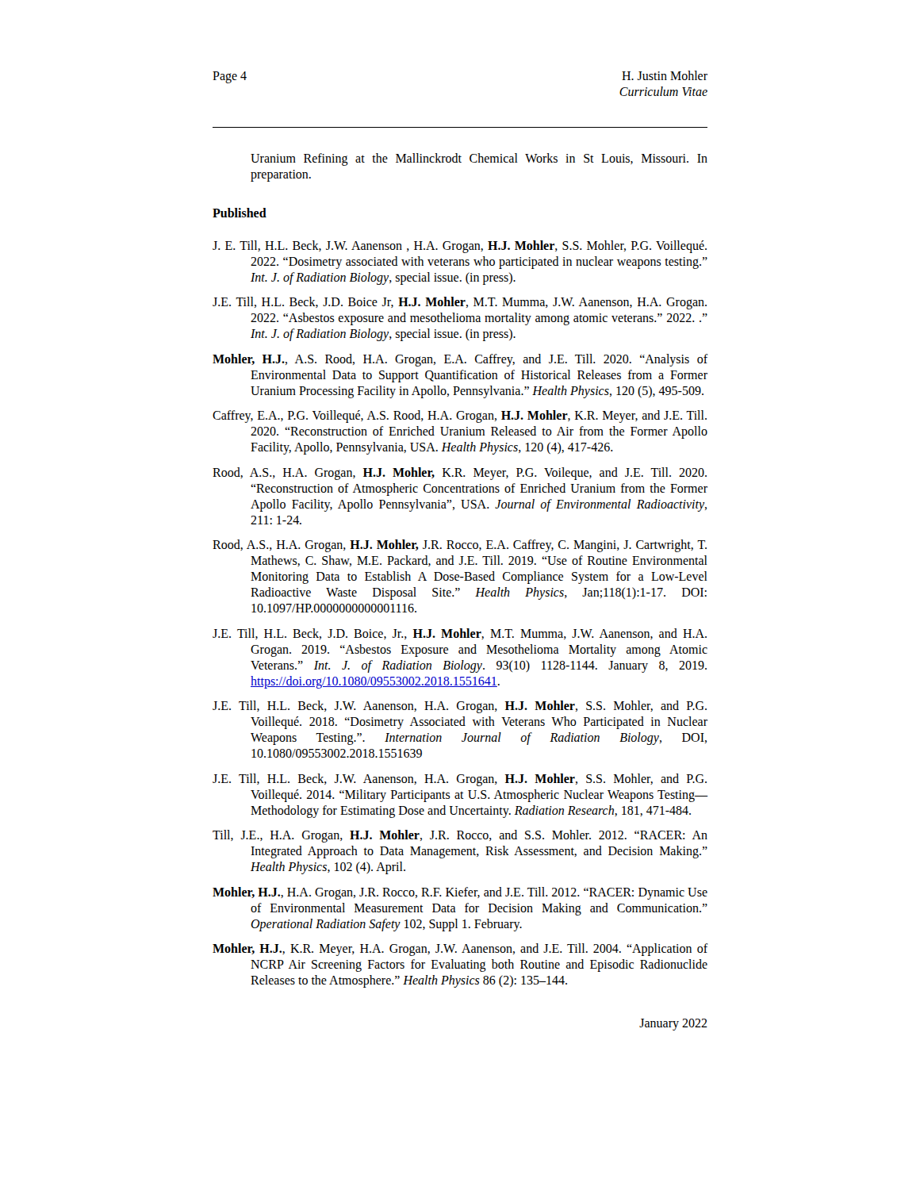Page 4
H. Justin Mohler Curriculum Vitae
Uranium Refining at the Mallinckrodt Chemical Works in St Louis, Missouri. In preparation.
Published
J. E. Till, H.L. Beck, J.W. Aanenson , H.A. Grogan, H.J. Mohler, S.S. Mohler, P.G. Voillequé. 2022. “Dosimetry associated with veterans who participated in nuclear weapons testing.” Int. J. of Radiation Biology, special issue. (in press).
J.E. Till, H.L. Beck, J.D. Boice Jr, H.J. Mohler, M.T. Mumma, J.W. Aanenson, H.A. Grogan. 2022. “Asbestos exposure and mesothelioma mortality among atomic veterans.” 2022. .” Int. J. of Radiation Biology, special issue. (in press).
Mohler, H.J., A.S. Rood, H.A. Grogan, E.A. Caffrey, and J.E. Till. 2020. “Analysis of Environmental Data to Support Quantification of Historical Releases from a Former Uranium Processing Facility in Apollo, Pennsylvania.” Health Physics, 120 (5), 495-509.
Caffrey, E.A., P.G. Voillequé, A.S. Rood, H.A. Grogan, H.J. Mohler, K.R. Meyer, and J.E. Till. 2020. “Reconstruction of Enriched Uranium Released to Air from the Former Apollo Facility, Apollo, Pennsylvania, USA. Health Physics, 120 (4), 417-426.
Rood, A.S., H.A. Grogan, H.J. Mohler, K.R. Meyer, P.G. Voileque, and J.E. Till. 2020. “Reconstruction of Atmospheric Concentrations of Enriched Uranium from the Former Apollo Facility, Apollo Pennsylvania”, USA. Journal of Environmental Radioactivity, 211: 1-24.
Rood, A.S., H.A. Grogan, H.J. Mohler, J.R. Rocco, E.A. Caffrey, C. Mangini, J. Cartwright, T. Mathews, C. Shaw, M.E. Packard, and J.E. Till. 2019. “Use of Routine Environmental Monitoring Data to Establish A Dose-Based Compliance System for a Low-Level Radioactive Waste Disposal Site.” Health Physics, Jan;118(1):1-17. DOI: 10.1097/HP.0000000000001116.
J.E. Till, H.L. Beck, J.D. Boice, Jr., H.J. Mohler, M.T. Mumma, J.W. Aanenson, and H.A. Grogan. 2019. “Asbestos Exposure and Mesothelioma Mortality among Atomic Veterans.” Int. J. of Radiation Biology. 93(10) 1128-1144. January 8, 2019. https://doi.org/10.1080/09553002.2018.1551641.
J.E. Till, H.L. Beck, J.W. Aanenson, H.A. Grogan, H.J. Mohler, S.S. Mohler, and P.G. Voillequé. 2018. “Dosimetry Associated with Veterans Who Participated in Nuclear Weapons Testing.”. Internation Journal of Radiation Biology, DOI, 10.1080/09553002.2018.1551639
J.E. Till, H.L. Beck, J.W. Aanenson, H.A. Grogan, H.J. Mohler, S.S. Mohler, and P.G. Voillequé. 2014. “Military Participants at U.S. Atmospheric Nuclear Weapons Testing—Methodology for Estimating Dose and Uncertainty. Radiation Research, 181, 471-484.
Till, J.E., H.A. Grogan, H.J. Mohler, J.R. Rocco, and S.S. Mohler. 2012. “RACER: An Integrated Approach to Data Management, Risk Assessment, and Decision Making.” Health Physics, 102 (4). April.
Mohler, H.J., H.A. Grogan, J.R. Rocco, R.F. Kiefer, and J.E. Till. 2012. “RACER: Dynamic Use of Environmental Measurement Data for Decision Making and Communication.” Operational Radiation Safety 102, Suppl 1. February.
Mohler, H.J., K.R. Meyer, H.A. Grogan, J.W. Aanenson, and J.E. Till. 2004. “Application of NCRP Air Screening Factors for Evaluating both Routine and Episodic Radionuclide Releases to the Atmosphere.” Health Physics 86 (2): 135–144.
January 2022